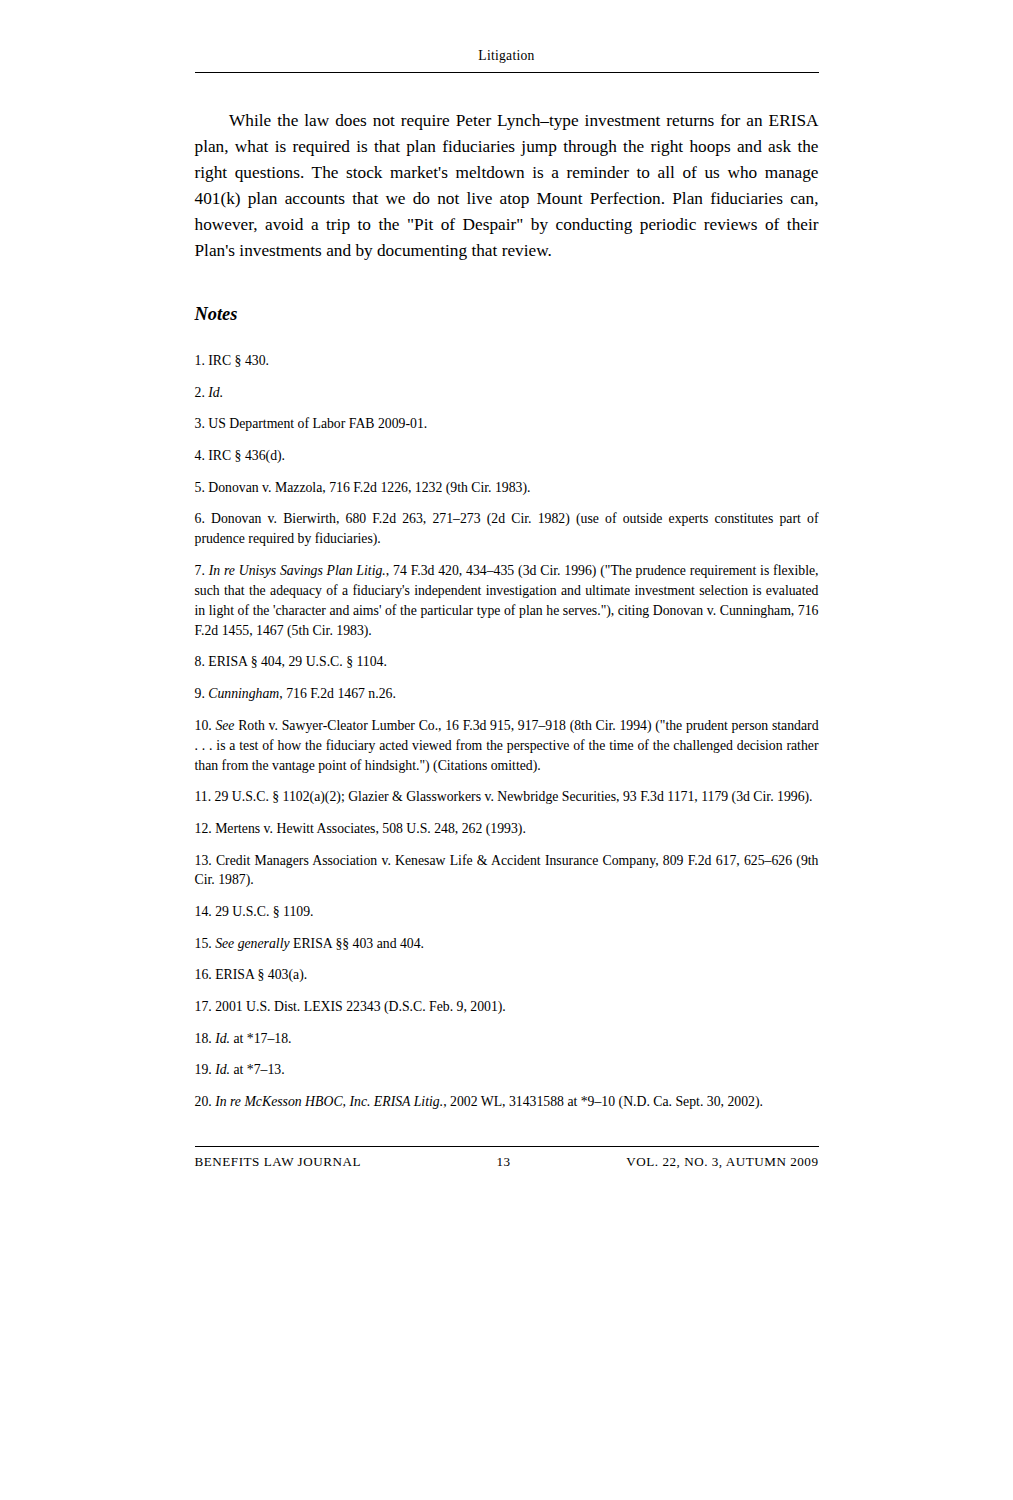Litigation
While the law does not require Peter Lynch–type investment returns for an ERISA plan, what is required is that plan fiduciaries jump through the right hoops and ask the right questions. The stock market's meltdown is a reminder to all of us who manage 401(k) plan accounts that we do not live atop Mount Perfection. Plan fiduciaries can, however, avoid a trip to the "Pit of Despair" by conducting periodic reviews of their Plan's investments and by documenting that review.
Notes
1. IRC § 430.
2. Id.
3. US Department of Labor FAB 2009-01.
4. IRC § 436(d).
5. Donovan v. Mazzola, 716 F.2d 1226, 1232 (9th Cir. 1983).
6. Donovan v. Bierwirth, 680 F.2d 263, 271–273 (2d Cir. 1982) (use of outside experts constitutes part of prudence required by fiduciaries).
7. In re Unisys Savings Plan Litig., 74 F.3d 420, 434–435 (3d Cir. 1996) ("The prudence requirement is flexible, such that the adequacy of a fiduciary's independent investigation and ultimate investment selection is evaluated in light of the 'character and aims' of the particular type of plan he serves."), citing Donovan v. Cunningham, 716 F.2d 1455, 1467 (5th Cir. 1983).
8. ERISA § 404, 29 U.S.C. § 1104.
9. Cunningham, 716 F.2d 1467 n.26.
10. See Roth v. Sawyer-Cleator Lumber Co., 16 F.3d 915, 917–918 (8th Cir. 1994) ("the prudent person standard . . . is a test of how the fiduciary acted viewed from the perspective of the time of the challenged decision rather than from the vantage point of hindsight.") (Citations omitted).
11. 29 U.S.C. § 1102(a)(2); Glazier & Glassworkers v. Newbridge Securities, 93 F.3d 1171, 1179 (3d Cir. 1996).
12. Mertens v. Hewitt Associates, 508 U.S. 248, 262 (1993).
13. Credit Managers Association v. Kenesaw Life & Accident Insurance Company, 809 F.2d 617, 625–626 (9th Cir. 1987).
14. 29 U.S.C. § 1109.
15. See generally ERISA §§ 403 and 404.
16. ERISA § 403(a).
17. 2001 U.S. Dist. LEXIS 22343 (D.S.C. Feb. 9, 2001).
18. Id. at *17–18.
19. Id. at *7–13.
20. In re McKesson HBOC, Inc. ERISA Litig., 2002 WL, 31431588 at *9–10 (N.D. Ca. Sept. 30, 2002).
BENEFITS LAW JOURNAL 13 VOL. 22, NO. 3, AUTUMN 2009